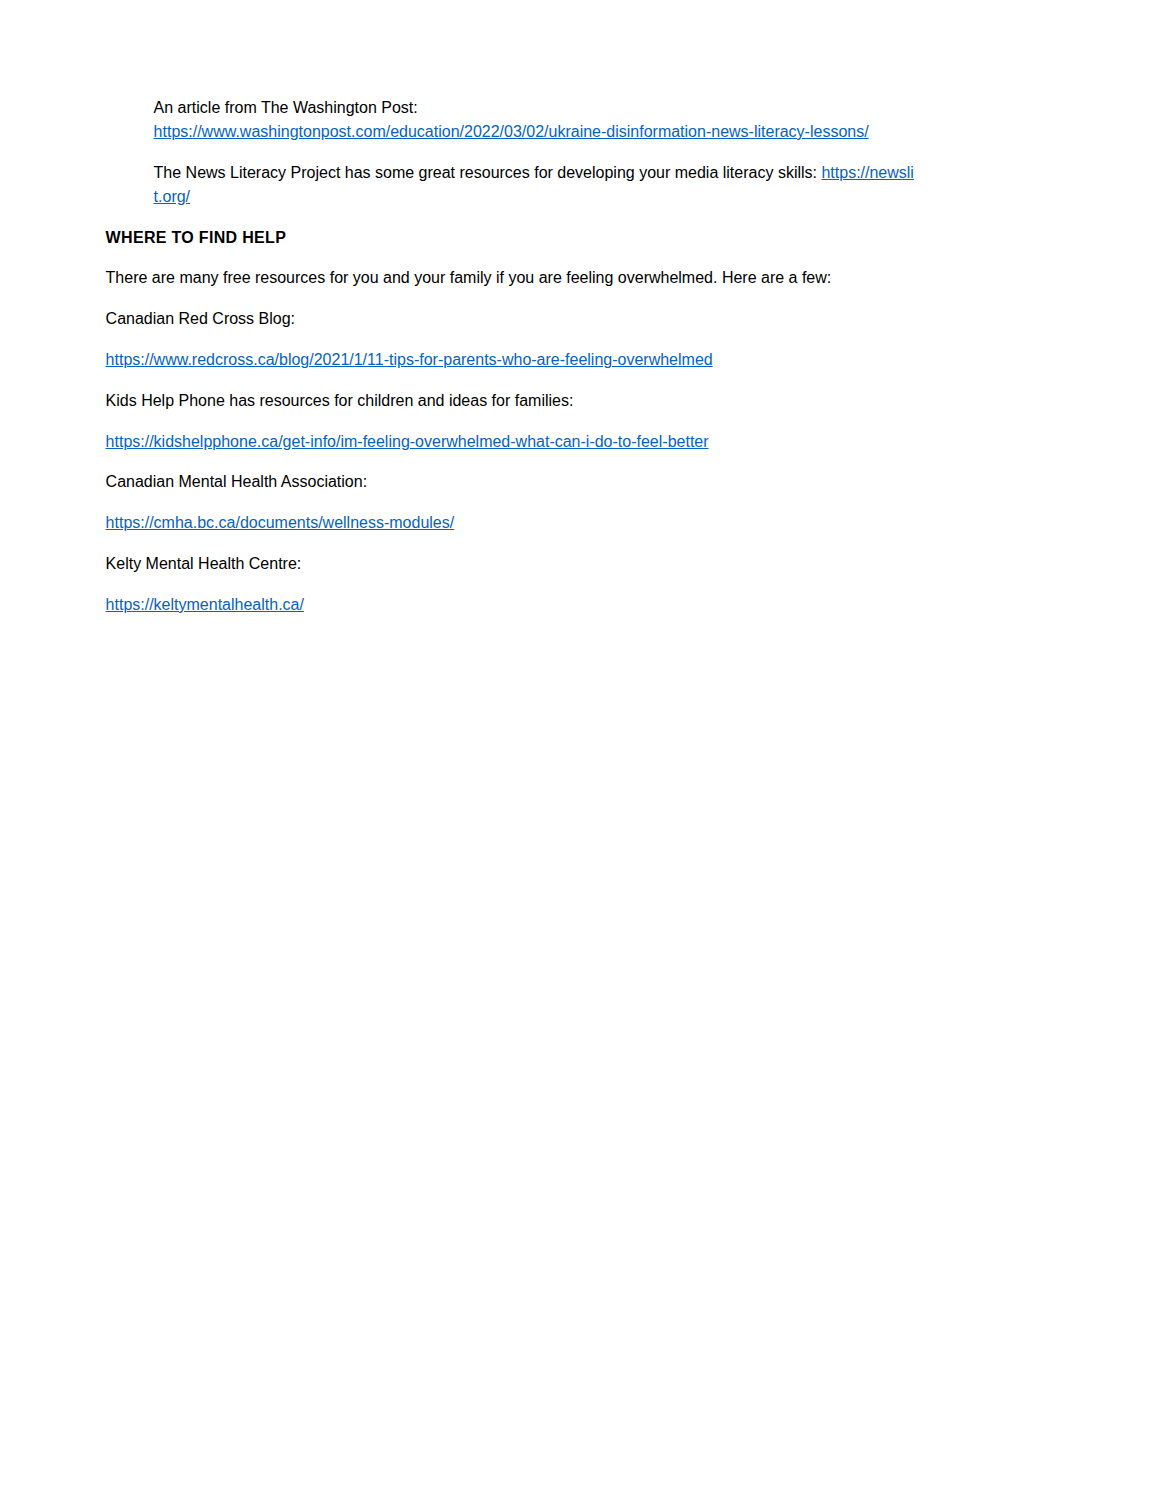An article from The Washington Post:
https://www.washingtonpost.com/education/2022/03/02/ukraine-disinformation-news-literacy-lessons/
The News Literacy Project has some great resources for developing your media literacy skills: https://newslit.org/
WHERE TO FIND HELP
There are many free resources for you and your family if you are feeling overwhelmed. Here are a few:
Canadian Red Cross Blog:
https://www.redcross.ca/blog/2021/1/11-tips-for-parents-who-are-feeling-overwhelmed
Kids Help Phone has resources for children and ideas for families:
https://kidshelpphone.ca/get-info/im-feeling-overwhelmed-what-can-i-do-to-feel-better
Canadian Mental Health Association:
https://cmha.bc.ca/documents/wellness-modules/
Kelty Mental Health Centre:
https://keltymentalhealth.ca/